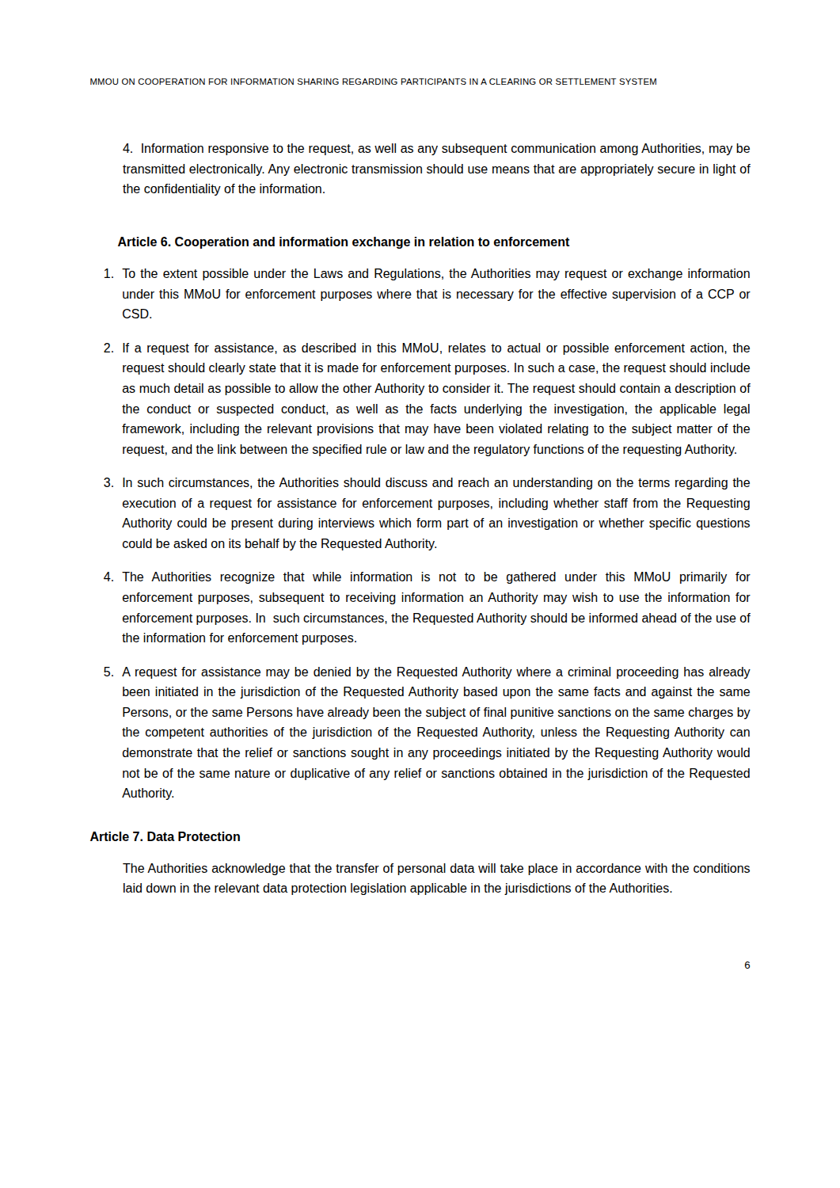MMOU ON COOPERATION FOR INFORMATION SHARING REGARDING PARTICIPANTS IN A CLEARING OR SETTLEMENT SYSTEM
4. Information responsive to the request, as well as any subsequent communication among Authorities, may be transmitted electronically. Any electronic transmission should use means that are appropriately secure in light of the confidentiality of the information.
Article 6. Cooperation and information exchange in relation to enforcement
To the extent possible under the Laws and Regulations, the Authorities may request or exchange information under this MMoU for enforcement purposes where that is necessary for the effective supervision of a CCP or CSD.
If a request for assistance, as described in this MMoU, relates to actual or possible enforcement action, the request should clearly state that it is made for enforcement purposes. In such a case, the request should include as much detail as possible to allow the other Authority to consider it. The request should contain a description of the conduct or suspected conduct, as well as the facts underlying the investigation, the applicable legal framework, including the relevant provisions that may have been violated relating to the subject matter of the request, and the link between the specified rule or law and the regulatory functions of the requesting Authority.
In such circumstances, the Authorities should discuss and reach an understanding on the terms regarding the execution of a request for assistance for enforcement purposes, including whether staff from the Requesting Authority could be present during interviews which form part of an investigation or whether specific questions could be asked on its behalf by the Requested Authority.
The Authorities recognize that while information is not to be gathered under this MMoU primarily for enforcement purposes, subsequent to receiving information an Authority may wish to use the information for enforcement purposes. In such circumstances, the Requested Authority should be informed ahead of the use of the information for enforcement purposes.
A request for assistance may be denied by the Requested Authority where a criminal proceeding has already been initiated in the jurisdiction of the Requested Authority based upon the same facts and against the same Persons, or the same Persons have already been the subject of final punitive sanctions on the same charges by the competent authorities of the jurisdiction of the Requested Authority, unless the Requesting Authority can demonstrate that the relief or sanctions sought in any proceedings initiated by the Requesting Authority would not be of the same nature or duplicative of any relief or sanctions obtained in the jurisdiction of the Requested Authority.
Article 7. Data Protection
The Authorities acknowledge that the transfer of personal data will take place in accordance with the conditions laid down in the relevant data protection legislation applicable in the jurisdictions of the Authorities.
6